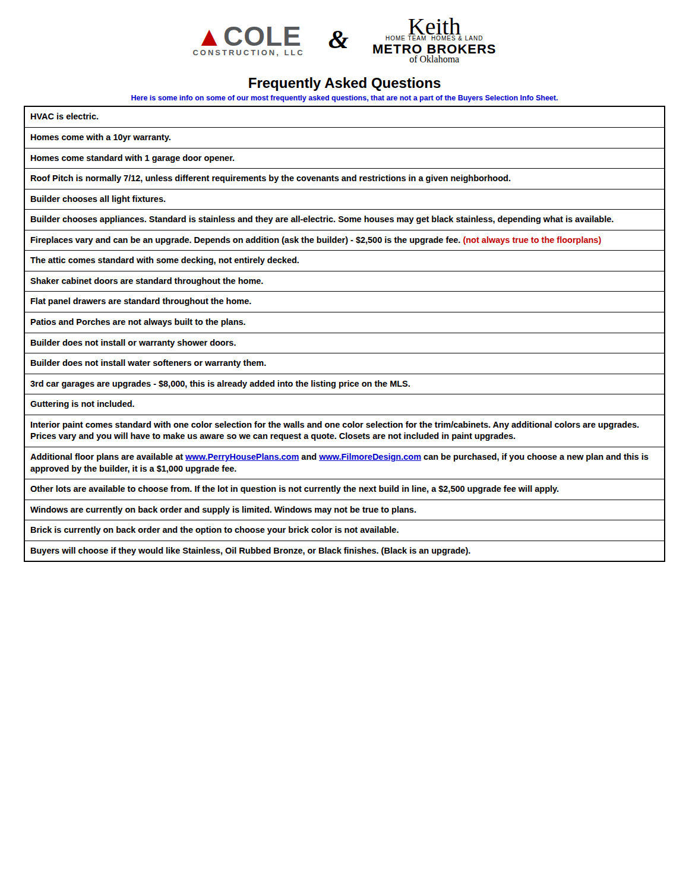▲COLE CONSTRUCTION, LLC
&
Keith HOME TEAM HOMES & LAND METRO BROKERS of Oklahoma
Frequently Asked Questions
Here is some info on some of our most frequently asked questions, that are not a part of the Buyers Selection Info Sheet.
| HVAC is electric. |
| Homes come with a 10yr warranty. |
| Homes come standard with 1 garage door opener. |
| Roof Pitch is normally 7/12, unless different requirements by the covenants and restrictions in a given neighborhood. |
| Builder chooses all light fixtures. |
| Builder chooses appliances. Standard is stainless and they are all-electric. Some houses may get black stainless, depending what is available. |
| Fireplaces vary and can be an upgrade. Depends on addition (ask the builder) - $2,500 is the upgrade fee. (not always true to the floorplans) |
| The attic comes standard with some decking, not entirely decked. |
| Shaker cabinet doors are standard throughout the home. |
| Flat panel drawers are standard throughout the home. |
| Patios and Porches are not always built to the plans. |
| Builder does not install or warranty shower doors. |
| Builder does not install water softeners or warranty them. |
| 3rd car garages are upgrades - $8,000, this is already added into the listing price on the MLS. |
| Guttering is not included. |
| Interior paint comes standard with one color selection for the walls and one color selection for the trim/cabinets. Any additional colors are upgrades. Prices vary and you will have to make us aware so we can request a quote. Closets are not included in paint upgrades. |
| Additional floor plans are available at www.PerryHousePlans.com and www.FilmoreDesign.com can be purchased, if you choose a new plan and this is approved by the builder, it is a $1,000 upgrade fee. |
| Other lots are available to choose from. If the lot in question is not currently the next build in line, a $2,500 upgrade fee will apply. |
| Windows are currently on back order and supply is limited. Windows may not be true to plans. |
| Brick is currently on back order and the option to choose your brick color is not available. |
| Buyers will choose if they would like Stainless, Oil Rubbed Bronze, or Black finishes. (Black is an upgrade). |